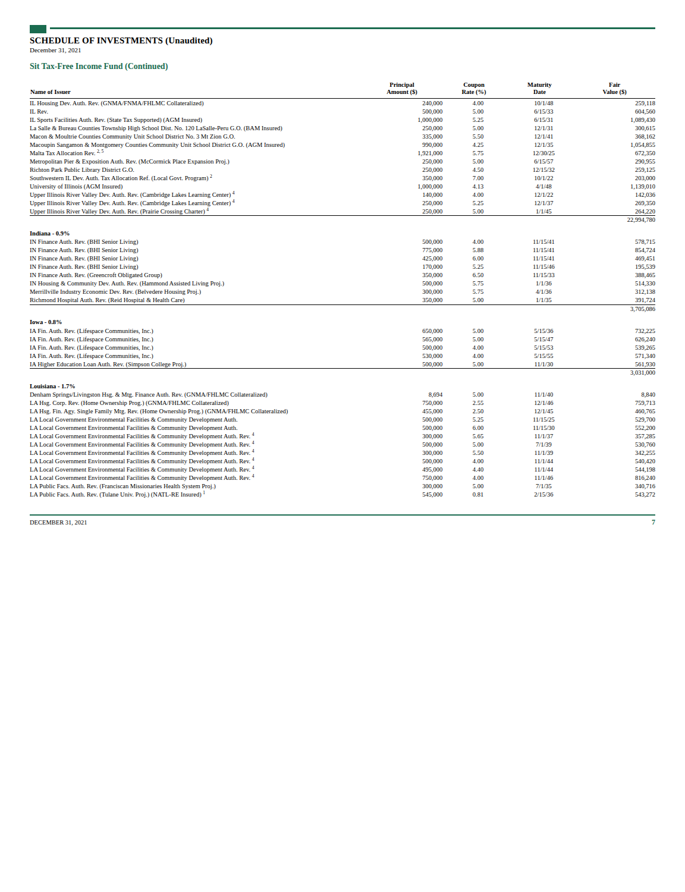SCHEDULE OF INVESTMENTS (Unaudited)
December 31, 2021
Sit Tax-Free Income Fund (Continued)
| Name of Issuer | Principal Amount ($) | Coupon Rate (%) | Maturity Date | Fair Value ($) |
| --- | --- | --- | --- | --- |
| IL Housing Dev. Auth. Rev. (GNMA/FNMA/FHLMC Collateralized) | 240,000 | 4.00 | 10/1/48 | 259,118 |
| IL Rev. | 500,000 | 5.00 | 6/15/33 | 604,560 |
| IL Sports Facilities Auth. Rev. (State Tax Supported) (AGM Insured) | 1,000,000 | 5.25 | 6/15/31 | 1,089,430 |
| La Salle & Bureau Counties Township High School Dist. No. 120 LaSalle-Peru G.O. (BAM Insured) | 250,000 | 5.00 | 12/1/31 | 300,615 |
| Macon & Moultrie Counties Community Unit School District No. 3 Mt Zion G.O. | 335,000 | 5.50 | 12/1/41 | 368,162 |
| Macoupin Sangamon & Montgomery Counties Community Unit School District G.O. (AGM Insured) | 990,000 | 4.25 | 12/1/35 | 1,054,855 |
| Malta Tax Allocation Rev. 2, 5 | 1,921,000 | 5.75 | 12/30/25 | 672,350 |
| Metropolitan Pier & Exposition Auth. Rev. (McCormick Place Expansion Proj.) | 250,000 | 5.00 | 6/15/57 | 290,955 |
| Richton Park Public Library District G.O. | 250,000 | 4.50 | 12/15/32 | 259,125 |
| Southwestern IL Dev. Auth. Tax Allocation Ref. (Local Govt. Program) 2 | 350,000 | 7.00 | 10/1/22 | 203,000 |
| University of Illinois (AGM Insured) | 1,000,000 | 4.13 | 4/1/48 | 1,139,010 |
| Upper Illinois River Valley Dev. Auth. Rev. (Cambridge Lakes Learning Center) 4 | 140,000 | 4.00 | 12/1/22 | 142,036 |
| Upper Illinois River Valley Dev. Auth. Rev. (Cambridge Lakes Learning Center) 4 | 250,000 | 5.25 | 12/1/37 | 269,350 |
| Upper Illinois River Valley Dev. Auth. Rev. (Prairie Crossing Charter) 4 | 250,000 | 5.00 | 1/1/45 | 264,220 |
| | | | | 22,994,780 |
| Indiana - 0.9% |
| IN Finance Auth. Rev. (BHI Senior Living) | 500,000 | 4.00 | 11/15/41 | 578,715 |
| IN Finance Auth. Rev. (BHI Senior Living) | 775,000 | 5.88 | 11/15/41 | 854,724 |
| IN Finance Auth. Rev. (BHI Senior Living) | 425,000 | 6.00 | 11/15/41 | 469,451 |
| IN Finance Auth. Rev. (BHI Senior Living) | 170,000 | 5.25 | 11/15/46 | 195,539 |
| IN Finance Auth. Rev. (Greencroft Obligated Group) | 350,000 | 6.50 | 11/15/33 | 388,465 |
| IN Housing & Community Dev. Auth. Rev. (Hammond Assisted Living Proj.) | 500,000 | 5.75 | 1/1/36 | 514,330 |
| Merrillville Industry Economic Dev. Rev. (Belvedere Housing Proj.) | 300,000 | 5.75 | 4/1/36 | 312,138 |
| Richmond Hospital Auth. Rev. (Reid Hospital & Health Care) | 350,000 | 5.00 | 1/1/35 | 391,724 |
| | | | | 3,705,086 |
| Iowa - 0.8% |
| IA Fin. Auth. Rev. (Lifespace Communities, Inc.) | 650,000 | 5.00 | 5/15/36 | 732,225 |
| IA Fin. Auth. Rev. (Lifespace Communities, Inc.) | 565,000 | 5.00 | 5/15/47 | 626,240 |
| IA Fin. Auth. Rev. (Lifespace Communities, Inc.) | 500,000 | 4.00 | 5/15/53 | 539,265 |
| IA Fin. Auth. Rev. (Lifespace Communities, Inc.) | 530,000 | 4.00 | 5/15/55 | 571,340 |
| IA Higher Education Loan Auth. Rev. (Simpson College Proj.) | 500,000 | 5.00 | 11/1/30 | 561,930 |
| | | | | 3,031,000 |
| Louisiana - 1.7% |
| Denham Springs/Livingston Hsg. & Mtg. Finance Auth. Rev. (GNMA/FHLMC Collateralized) | 8,694 | 5.00 | 11/1/40 | 8,840 |
| LA Hsg. Corp. Rev. (Home Ownership Prog.) (GNMA/FHLMC Collateralized) | 750,000 | 2.55 | 12/1/46 | 759,713 |
| LA Hsg. Fin. Agy. Single Family Mtg. Rev. (Home Ownership Prog.) (GNMA/FHLMC Collateralized) | 455,000 | 2.50 | 12/1/45 | 460,765 |
| LA Local Government Environmental Facilities & Community Development Auth. | 500,000 | 5.25 | 11/15/25 | 529,700 |
| LA Local Government Environmental Facilities & Community Development Auth. | 500,000 | 6.00 | 11/15/30 | 552,200 |
| LA Local Government Environmental Facilities & Community Development Auth. Rev. 4 | 300,000 | 5.65 | 11/1/37 | 357,285 |
| LA Local Government Environmental Facilities & Community Development Auth. Rev. 4 | 500,000 | 5.00 | 7/1/39 | 530,760 |
| LA Local Government Environmental Facilities & Community Development Auth. Rev. 4 | 300,000 | 5.50 | 11/1/39 | 342,255 |
| LA Local Government Environmental Facilities & Community Development Auth. Rev. 4 | 500,000 | 4.00 | 11/1/44 | 540,420 |
| LA Local Government Environmental Facilities & Community Development Auth. Rev. 4 | 495,000 | 4.40 | 11/1/44 | 544,198 |
| LA Local Government Environmental Facilities & Community Development Auth. Rev. 4 | 750,000 | 4.00 | 11/1/46 | 816,240 |
| LA Public Facs. Auth. Rev. (Franciscan Missionaries Health System Proj.) | 300,000 | 5.00 | 7/1/35 | 340,716 |
| LA Public Facs. Auth. Rev. (Tulane Univ. Proj.) (NATL-RE Insured) 1 | 545,000 | 0.81 | 2/15/36 | 543,272 |
DECEMBER 31, 2021 7